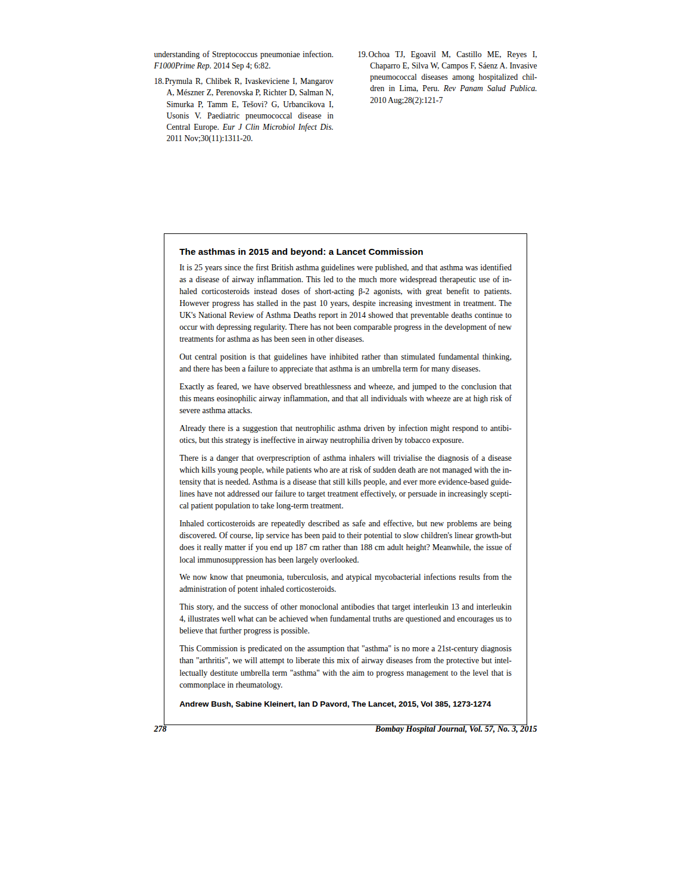understanding of Streptococcus pneumoniae infection. F1000Prime Rep. 2014 Sep 4; 6:82.
18. Prymula R, Chlibek R, Ivaskeviciene I, Mangarov A, Mészner Z, Perenovska P, Richter D, Salman N, Simurka P, Tamm E, Tešovi? G, Urbancikova I, Usonis V. Paediatric pneumococcal disease in Central Europe. Eur J Clin Microbiol Infect Dis. 2011 Nov;30(11):1311-20.
19. Ochoa TJ, Egoavil M, Castillo ME, Reyes I, Chaparro E, Silva W, Campos F, Sáenz A. Invasive pneumococcal diseases among hospitalized children in Lima, Peru. Rev Panam Salud Publica. 2010 Aug;28(2):121-7
The asthmas in 2015 and beyond: a Lancet Commission
It is 25 years since the first British asthma guidelines were published, and that asthma was identified as a disease of airway inflammation. This led to the much more widespread therapeutic use of inhaled corticosteroids instead doses of short-acting β-2 agonists, with great benefit to patients. However progress has stalled in the past 10 years, despite increasing investment in treatment. The UK's National Review of Asthma Deaths report in 2014 showed that preventable deaths continue to occur with depressing regularity. There has not been comparable progress in the development of new treatments for asthma as has been seen in other diseases.
Out central position is that guidelines have inhibited rather than stimulated fundamental thinking, and there has been a failure to appreciate that asthma is an umbrella term for many diseases.
Exactly as feared, we have observed breathlessness and wheeze, and jumped to the conclusion that this means eosinophilic airway inflammation, and that all individuals with wheeze are at high risk of severe asthma attacks.
Already there is a suggestion that neutrophilic asthma driven by infection might respond to antibiotics, but this strategy is ineffective in airway neutrophilia driven by tobacco exposure.
There is a danger that overprescription of asthma inhalers will trivialise the diagnosis of a disease which kills young people, while patients who are at risk of sudden death are not managed with the intensity that is needed. Asthma is a disease that still kills people, and ever more evidence-based guidelines have not addressed our failure to target treatment effectively, or persuade in increasingly sceptical patient population to take long-term treatment.
Inhaled corticosteroids are repeatedly described as safe and effective, but new problems are being discovered. Of course, lip service has been paid to their potential to slow children's linear growth-but does it really matter if you end up 187 cm rather than 188 cm adult height? Meanwhile, the issue of local immunosuppression has been largely overlooked.
We now know that pneumonia, tuberculosis, and atypical mycobacterial infections results from the administration of potent inhaled corticosteroids.
This story, and the success of other monoclonal antibodies that target interleukin 13 and interleukin 4, illustrates well what can be achieved when fundamental truths are questioned and encourages us to believe that further progress is possible.
This Commission is predicated on the assumption that "asthma" is no more a 21st-century diagnosis than "arthritis", we will attempt to liberate this mix of airway diseases from the protective but intellectually destitute umbrella term "asthma" with the aim to progress management to the level that is commonplace in rheumatology.
Andrew Bush, Sabine Kleinert, Ian D Pavord, The Lancet, 2015, Vol 385, 1273-1274
278 Bombay Hospital Journal, Vol. 57, No. 3, 2015